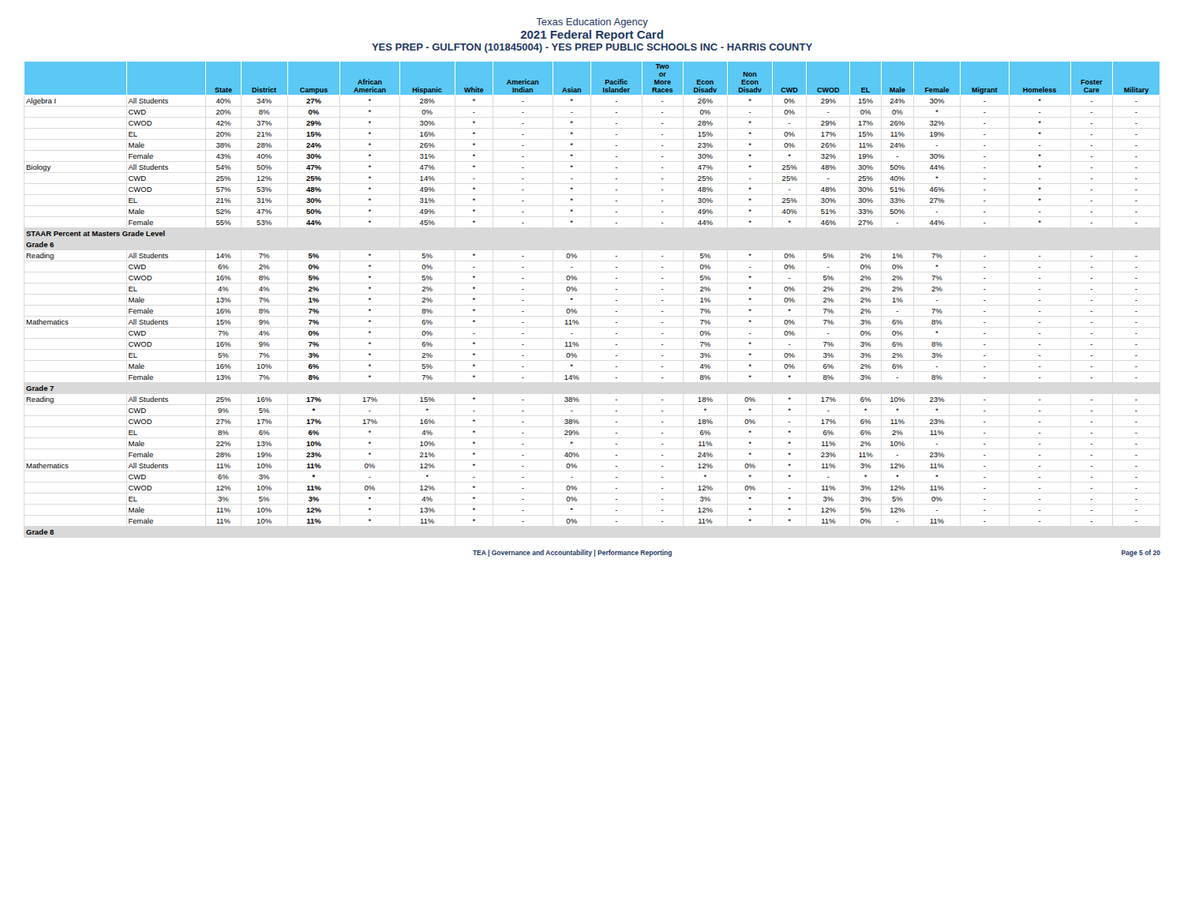Texas Education Agency
2021 Federal Report Card
YES PREP - GULFTON (101845004) - YES PREP PUBLIC SCHOOLS INC - HARRIS COUNTY
| | | State | District | Campus | African American | Hispanic | White | American Indian | Asian | Pacific Islander | Two or More Races | Econ Disadv | Non Econ Disadv | CWD | CWOD | EL | Male | Female | Migrant | Homeless | Foster Care | Military |
| --- | --- | --- | --- | --- | --- | --- | --- | --- | --- | --- | --- | --- | --- | --- | --- | --- | --- | --- | --- | --- | --- | --- |
| Algebra I | All Students | 40% | 34% | 27% | * | 28% | * | - | * | - | - | 26% | * | 0% | 29% | 15% | 24% | 30% | - | * | - | - |
| | CWD | 20% | 8% | 0% | * | 0% | - | - | - | - | - | 0% | - | 0% | - | 0% | 0% | * | - | - | - | - |
| | CWOD | 42% | 37% | 29% | * | 30% | * | - | * | - | - | 28% | * | - | 29% | 17% | 26% | 32% | - | * | - | - |
| | EL | 20% | 21% | 15% | * | 16% | * | - | * | - | - | 15% | * | 0% | 17% | 15% | 11% | 19% | - | * | - | - |
| | Male | 38% | 28% | 24% | * | 26% | * | - | * | - | - | 23% | * | 0% | 26% | 11% | 24% | - | - | - | - | - |
| | Female | 43% | 40% | 30% | * | 31% | * | - | * | - | - | 30% | * | * | 32% | 19% | - | 30% | - | * | - | - |
| Biology | All Students | 54% | 50% | 47% | * | 47% | * | - | * | - | - | 47% | * | 25% | 48% | 30% | 50% | 44% | - | * | - | - |
| | CWD | 25% | 12% | 25% | * | 14% | - | - | - | - | - | 25% | - | 25% | - | 25% | 40% | * | - | - | - | - |
| | CWOD | 57% | 53% | 48% | * | 49% | * | - | * | - | - | 48% | * | - | 48% | 30% | 51% | 46% | - | * | - | - |
| | EL | 21% | 31% | 30% | * | 31% | * | - | * | - | - | 30% | * | 25% | 30% | 30% | 33% | 27% | - | * | - | - |
| | Male | 52% | 47% | 50% | * | 49% | * | - | * | - | - | 49% | * | 40% | 51% | 33% | 50% | - | - | - | - | - |
| | Female | 55% | 53% | 44% | * | 45% | * | - | * | - | - | 44% | * | * | 46% | 27% | - | 44% | - | * | - | - |
| STAAR Percent at Masters Grade Level |
| Grade 6 |
| Reading | All Students | 14% | 7% | 5% | * | 5% | * | - | 0% | - | - | 5% | * | 0% | 5% | 2% | 1% | 7% | - | - | - | - |
| | CWD | 6% | 2% | 0% | * | 0% | - | - | - | - | - | 0% | - | 0% | - | 0% | 0% | * | - | - | - | - |
| | CWOD | 16% | 8% | 5% | * | 5% | * | - | 0% | - | - | 5% | * | - | 5% | 2% | 2% | 7% | - | - | - | - |
| | EL | 4% | 4% | 2% | * | 2% | * | - | 0% | - | - | 2% | * | 0% | 2% | 2% | 2% | 2% | - | - | - | - |
| | Male | 13% | 7% | 1% | * | 2% | * | - | * | - | - | 1% | * | 0% | 2% | 2% | 1% | - | - | - | - | - |
| | Female | 16% | 8% | 7% | * | 8% | * | - | 0% | - | - | 7% | * | * | 7% | 2% | - | 7% | - | - | - | - |
| Mathematics | All Students | 15% | 9% | 7% | * | 6% | * | - | 11% | - | - | 7% | * | 0% | 7% | 3% | 6% | 8% | - | - | - | - |
| | CWD | 7% | 4% | 0% | * | 0% | - | - | - | - | - | 0% | - | 0% | - | 0% | 0% | * | - | - | - | - |
| | CWOD | 16% | 9% | 7% | * | 6% | * | - | 11% | - | - | 7% | * | - | 7% | 3% | 6% | 8% | - | - | - | - |
| | EL | 5% | 7% | 3% | * | 2% | * | - | 0% | - | - | 3% | * | 0% | 3% | 3% | 2% | 3% | - | - | - | - |
| | Male | 16% | 10% | 6% | * | 5% | * | - | * | - | - | 4% | * | 0% | 6% | 2% | 6% | - | - | - | - | - |
| | Female | 13% | 7% | 8% | * | 7% | * | - | 14% | - | - | 8% | * | * | 8% | 3% | - | 8% | - | - | - | - |
| Grade 7 |
| Reading | All Students | 25% | 16% | 17% | 17% | 15% | * | - | 38% | - | - | 18% | 0% | * | 17% | 6% | 10% | 23% | - | - | - | - |
| | CWD | 9% | 5% | * | - | * | - | - | - | - | - | * | * | * | - | * | * | * | - | - | - | - |
| | CWOD | 27% | 17% | 17% | 17% | 16% | * | - | 38% | - | - | 18% | 0% | - | 17% | 6% | 11% | 23% | - | - | - | - |
| | EL | 8% | 6% | 6% | * | 4% | * | - | 29% | - | - | 6% | * | * | 6% | 6% | 2% | 11% | - | - | - | - |
| | Male | 22% | 13% | 10% | * | 10% | * | - | * | - | - | 11% | * | * | 11% | 2% | 10% | - | - | - | - | - |
| | Female | 28% | 19% | 23% | * | 21% | * | - | 40% | - | - | 24% | * | * | 23% | 11% | - | 23% | - | - | - | - |
| Mathematics | All Students | 11% | 10% | 11% | 0% | 12% | * | - | 0% | - | - | 12% | 0% | * | 11% | 3% | 12% | 11% | - | - | - | - |
| | CWD | 6% | 3% | * | - | * | - | - | - | - | - | * | * | * | - | * | * | * | - | - | - | - |
| | CWOD | 12% | 10% | 11% | 0% | 12% | * | - | 0% | - | - | 12% | 0% | - | 11% | 3% | 12% | 11% | - | - | - | - |
| | EL | 3% | 5% | 3% | * | 4% | * | - | 0% | - | - | 3% | * | * | 3% | 3% | 5% | 0% | - | - | - | - |
| | Male | 11% | 10% | 12% | * | 13% | * | - | * | - | - | 12% | * | * | 12% | 5% | 12% | - | - | - | - | - |
| | Female | 11% | 10% | 11% | * | 11% | * | - | 0% | - | - | 11% | * | * | 11% | 0% | - | 11% | - | - | - | - |
| Grade 8 |
TEA | Governance and Accountability | Performance Reporting Page 5 of 20